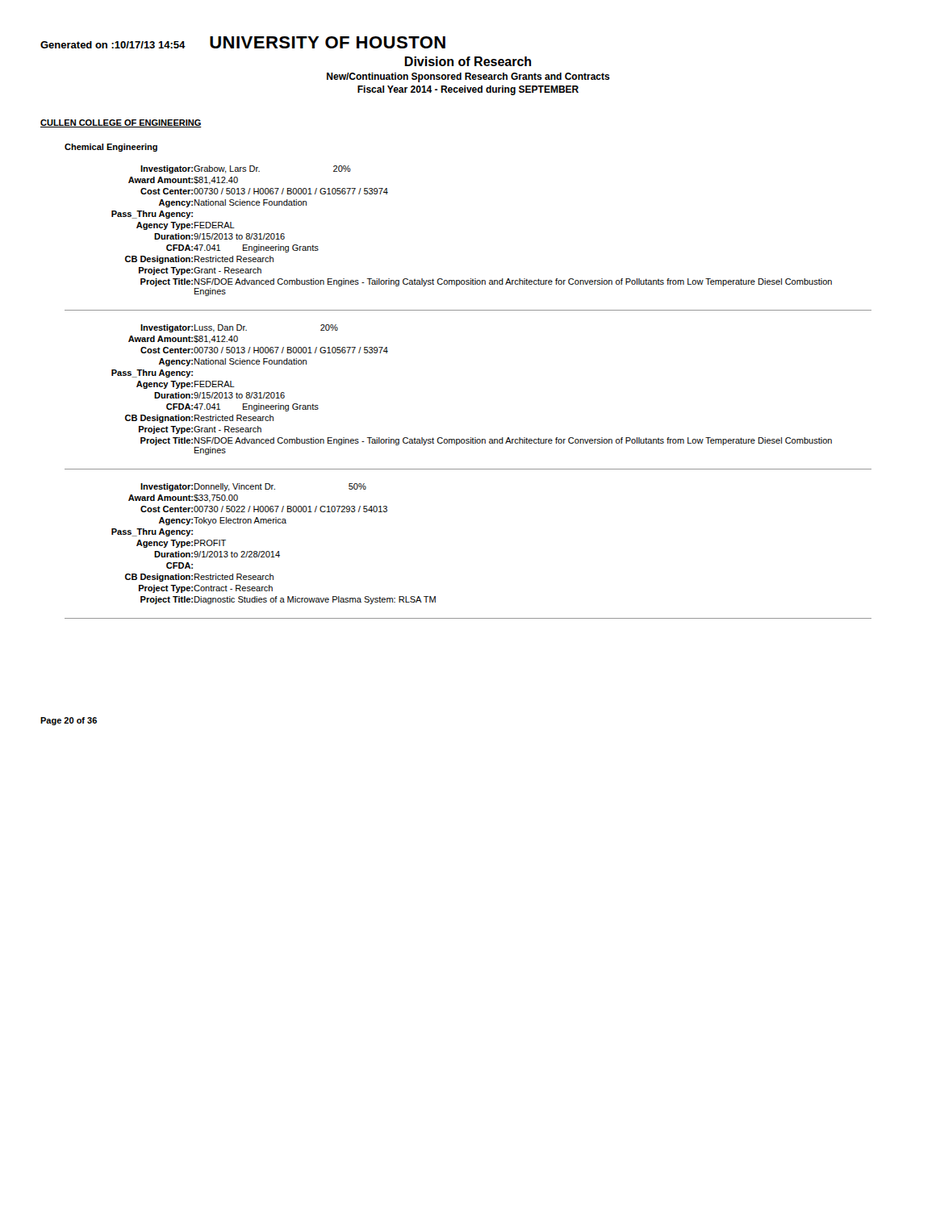Generated on :10/17/13 14:54
UNIVERSITY OF HOUSTON
Division of Research
New/Continuation Sponsored Research Grants and Contracts
Fiscal Year 2014 - Received during SEPTEMBER
CULLEN COLLEGE OF ENGINEERING
Chemical Engineering
| Investigator: | Grabow, Lars Dr. 20% |
| Award Amount: | $81,412.40 |
| Cost Center: | 00730 / 5013 / H0067 / B0001 / G105677 / 53974 |
| Agency: | National Science Foundation |
| Pass_Thru Agency: | |
| Agency Type: | FEDERAL |
| Duration: | 9/15/2013 to 8/31/2016 |
| CFDA: | 47.041 Engineering Grants |
| CB Designation: | Restricted Research |
| Project Type: | Grant - Research |
| Project Title: | NSF/DOE Advanced Combustion Engines - Tailoring Catalyst Composition and Architecture for Conversion of Pollutants from Low Temperature Diesel Combustion Engines |
| Investigator: | Luss, Dan Dr. 20% |
| Award Amount: | $81,412.40 |
| Cost Center: | 00730 / 5013 / H0067 / B0001 / G105677 / 53974 |
| Agency: | National Science Foundation |
| Pass_Thru Agency: | |
| Agency Type: | FEDERAL |
| Duration: | 9/15/2013 to 8/31/2016 |
| CFDA: | 47.041 Engineering Grants |
| CB Designation: | Restricted Research |
| Project Type: | Grant - Research |
| Project Title: | NSF/DOE Advanced Combustion Engines - Tailoring Catalyst Composition and Architecture for Conversion of Pollutants from Low Temperature Diesel Combustion Engines |
| Investigator: | Donnelly, Vincent Dr. 50% |
| Award Amount: | $33,750.00 |
| Cost Center: | 00730 / 5022 / H0067 / B0001 / C107293 / 54013 |
| Agency: | Tokyo Electron America |
| Pass_Thru Agency: | |
| Agency Type: | PROFIT |
| Duration: | 9/1/2013 to 2/28/2014 |
| CFDA: | |
| CB Designation: | Restricted Research |
| Project Type: | Contract - Research |
| Project Title: | Diagnostic Studies of a Microwave Plasma System: RLSA TM |
Page 20 of 36